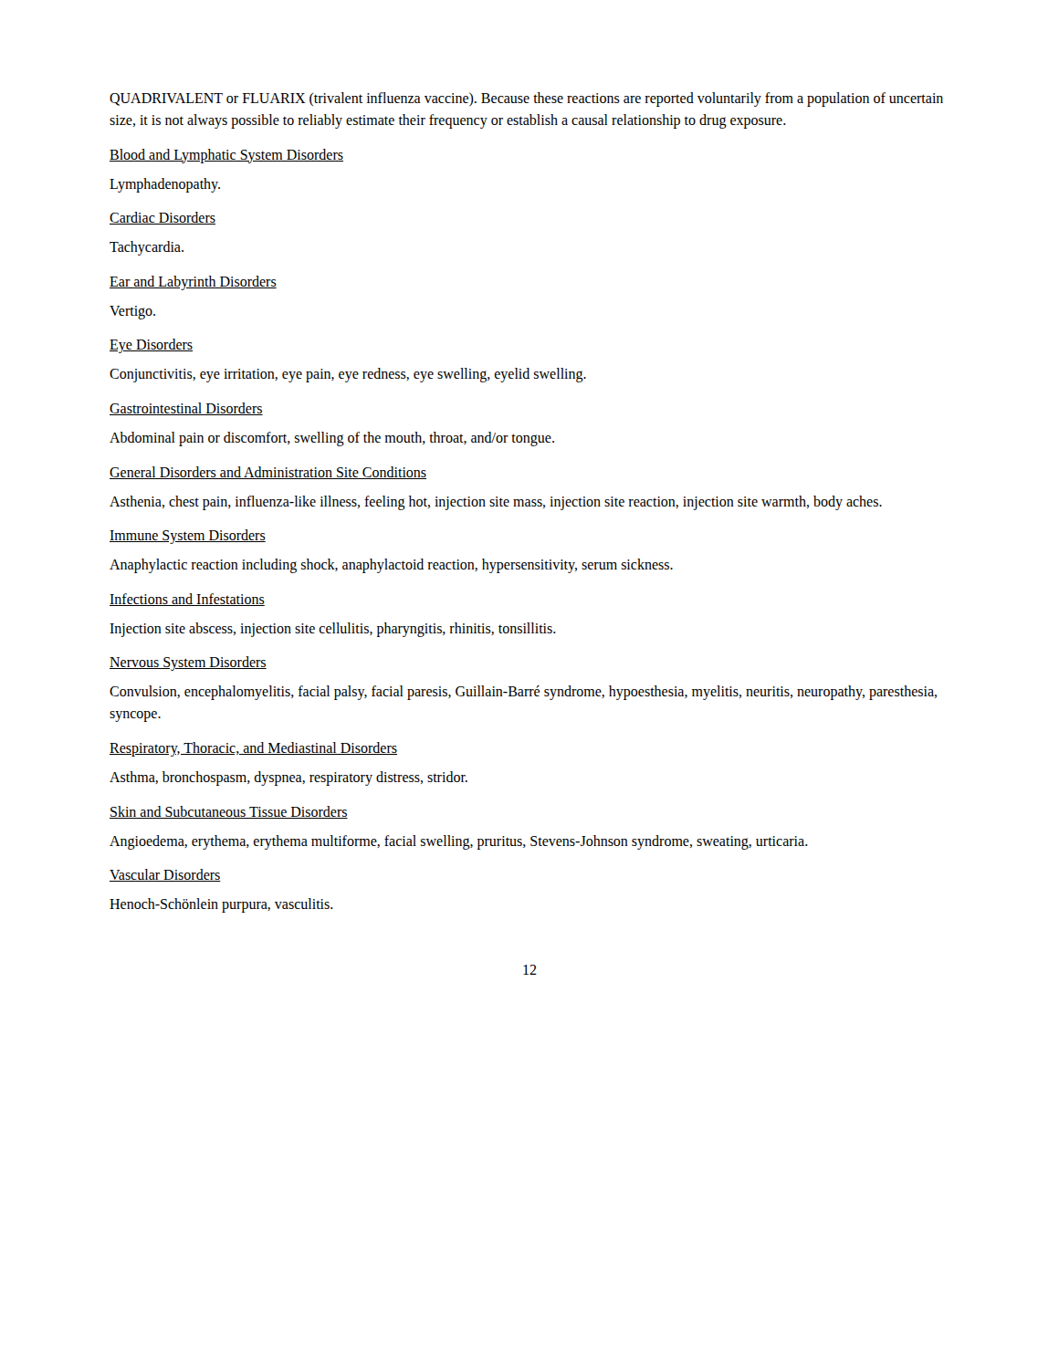QUADRIVALENT or FLUARIX (trivalent influenza vaccine). Because these reactions are reported voluntarily from a population of uncertain size, it is not always possible to reliably estimate their frequency or establish a causal relationship to drug exposure.
Blood and Lymphatic System Disorders
Lymphadenopathy.
Cardiac Disorders
Tachycardia.
Ear and Labyrinth Disorders
Vertigo.
Eye Disorders
Conjunctivitis, eye irritation, eye pain, eye redness, eye swelling, eyelid swelling.
Gastrointestinal Disorders
Abdominal pain or discomfort, swelling of the mouth, throat, and/or tongue.
General Disorders and Administration Site Conditions
Asthenia, chest pain, influenza-like illness, feeling hot, injection site mass, injection site reaction, injection site warmth, body aches.
Immune System Disorders
Anaphylactic reaction including shock, anaphylactoid reaction, hypersensitivity, serum sickness.
Infections and Infestations
Injection site abscess, injection site cellulitis, pharyngitis, rhinitis, tonsillitis.
Nervous System Disorders
Convulsion, encephalomyelitis, facial palsy, facial paresis, Guillain-Barré syndrome, hypoesthesia, myelitis, neuritis, neuropathy, paresthesia, syncope.
Respiratory, Thoracic, and Mediastinal Disorders
Asthma, bronchospasm, dyspnea, respiratory distress, stridor.
Skin and Subcutaneous Tissue Disorders
Angioedema, erythema, erythema multiforme, facial swelling, pruritus, Stevens-Johnson syndrome, sweating, urticaria.
Vascular Disorders
Henoch-Schönlein purpura, vasculitis.
12